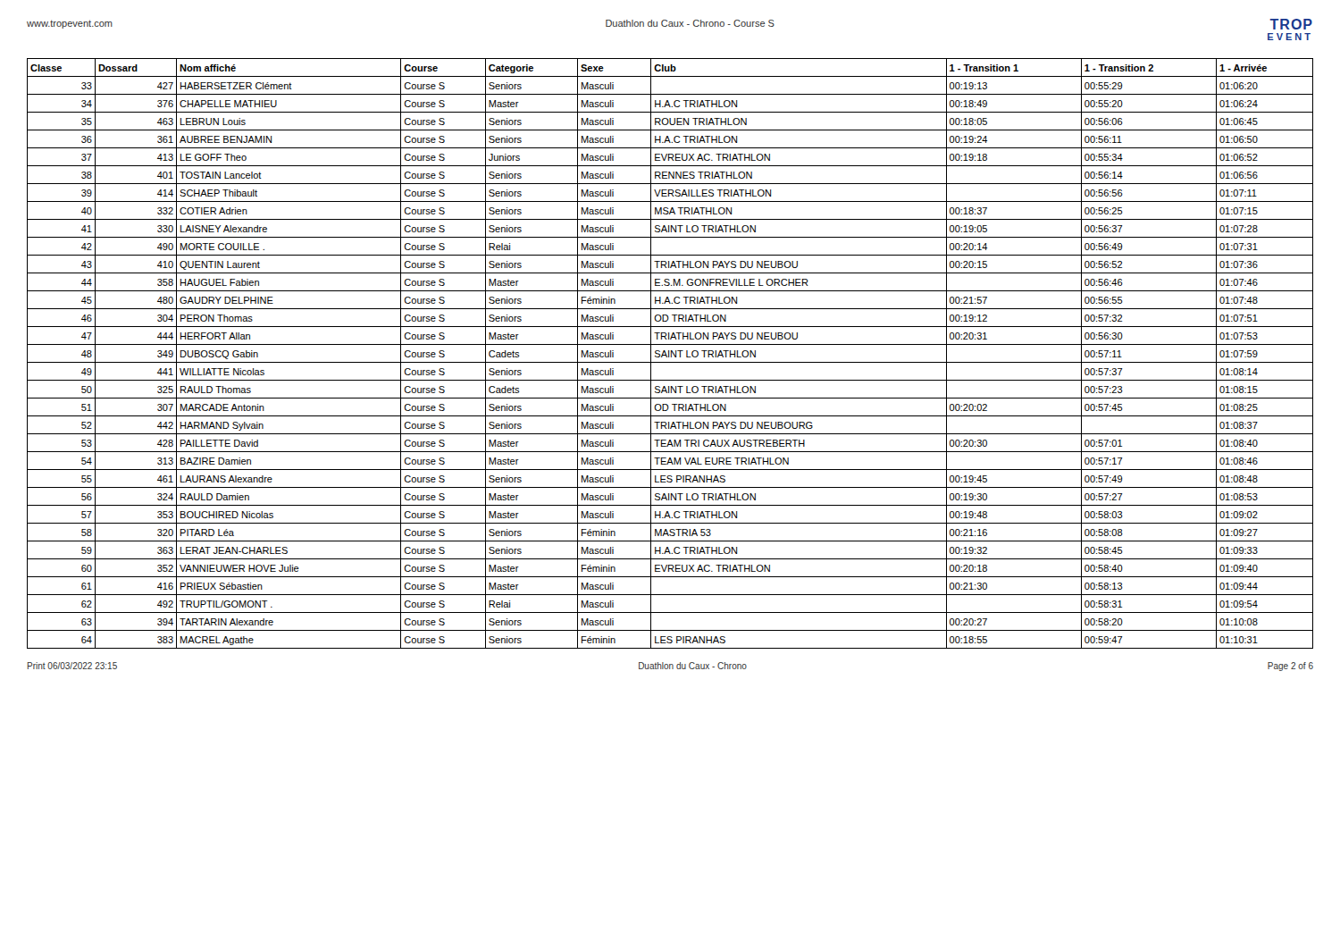www.tropevent.com
Duathlon du Caux - Chrono - Course S
TROP
EVENT
| Classe | Dossard | Nom affiché | Course | Categorie | Sexe | Club | 1 - Transition 1 | 1 - Transition 2 | 1 - Arrivée |
| --- | --- | --- | --- | --- | --- | --- | --- | --- | --- |
| 33 | 427 | HABERSETZER Clément | Course S | Seniors | Masculi | | 00:19:13 | 00:55:29 | 01:06:20 |
| 34 | 376 | CHAPELLE MATHIEU | Course S | Master | Masculi | H.A.C TRIATHLON | 00:18:49 | 00:55:20 | 01:06:24 |
| 35 | 463 | LEBRUN Louis | Course S | Seniors | Masculi | ROUEN TRIATHLON | 00:18:05 | 00:56:06 | 01:06:45 |
| 36 | 361 | AUBREE BENJAMIN | Course S | Seniors | Masculi | H.A.C TRIATHLON | 00:19:24 | 00:56:11 | 01:06:50 |
| 37 | 413 | LE GOFF Theo | Course S | Juniors | Masculi | EVREUX AC. TRIATHLON | 00:19:18 | 00:55:34 | 01:06:52 |
| 38 | 401 | TOSTAIN Lancelot | Course S | Seniors | Masculi | RENNES TRIATHLON | | 00:56:14 | 01:06:56 |
| 39 | 414 | SCHAEP Thibault | Course S | Seniors | Masculi | VERSAILLES TRIATHLON | | 00:56:56 | 01:07:11 |
| 40 | 332 | COTIER Adrien | Course S | Seniors | Masculi | MSA TRIATHLON | 00:18:37 | 00:56:25 | 01:07:15 |
| 41 | 330 | LAISNEY Alexandre | Course S | Seniors | Masculi | SAINT LO TRIATHLON | 00:19:05 | 00:56:37 | 01:07:28 |
| 42 | 490 | MORTE COUILLE . | Course S | Relai | Masculi | | 00:20:14 | 00:56:49 | 01:07:31 |
| 43 | 410 | QUENTIN Laurent | Course S | Seniors | Masculi | TRIATHLON PAYS DU NEUBOU | 00:20:15 | 00:56:52 | 01:07:36 |
| 44 | 358 | HAUGUEL Fabien | Course S | Master | Masculi | E.S.M. GONFREVILLE L ORCHER | | 00:56:46 | 01:07:46 |
| 45 | 480 | GAUDRY DELPHINE | Course S | Seniors | Féminin | H.A.C TRIATHLON | 00:21:57 | 00:56:55 | 01:07:48 |
| 46 | 304 | PERON Thomas | Course S | Seniors | Masculi | OD TRIATHLON | 00:19:12 | 00:57:32 | 01:07:51 |
| 47 | 444 | HERFORT Allan | Course S | Master | Masculi | TRIATHLON PAYS DU NEUBOU | 00:20:31 | 00:56:30 | 01:07:53 |
| 48 | 349 | DUBOSCQ Gabin | Course S | Cadets | Masculi | SAINT LO TRIATHLON | | 00:57:11 | 01:07:59 |
| 49 | 441 | WILLIATTE Nicolas | Course S | Seniors | Masculi | | | 00:57:37 | 01:08:14 |
| 50 | 325 | RAULD Thomas | Course S | Cadets | Masculi | SAINT LO TRIATHLON | | 00:57:23 | 01:08:15 |
| 51 | 307 | MARCADE Antonin | Course S | Seniors | Masculi | OD TRIATHLON | 00:20:02 | 00:57:45 | 01:08:25 |
| 52 | 442 | HARMAND Sylvain | Course S | Seniors | Masculi | TRIATHLON PAYS DU NEUBOURG | | | 01:08:37 |
| 53 | 428 | PAILLETTE David | Course S | Master | Masculi | TEAM TRI CAUX AUSTREBERTH | 00:20:30 | 00:57:01 | 01:08:40 |
| 54 | 313 | BAZIRE Damien | Course S | Master | Masculi | TEAM VAL EURE TRIATHLON | | 00:57:17 | 01:08:46 |
| 55 | 461 | LAURANS Alexandre | Course S | Seniors | Masculi | LES PIRANHAS | 00:19:45 | 00:57:49 | 01:08:48 |
| 56 | 324 | RAULD Damien | Course S | Master | Masculi | SAINT LO TRIATHLON | 00:19:30 | 00:57:27 | 01:08:53 |
| 57 | 353 | BOUCHIRED Nicolas | Course S | Master | Masculi | H.A.C TRIATHLON | 00:19:48 | 00:58:03 | 01:09:02 |
| 58 | 320 | PITARD Léa | Course S | Seniors | Féminin | MASTRIA 53 | 00:21:16 | 00:58:08 | 01:09:27 |
| 59 | 363 | LERAT JEAN-CHARLES | Course S | Seniors | Masculi | H.A.C TRIATHLON | 00:19:32 | 00:58:45 | 01:09:33 |
| 60 | 352 | VANNIEUWER HOVE Julie | Course S | Master | Féminin | EVREUX AC. TRIATHLON | 00:20:18 | 00:58:40 | 01:09:40 |
| 61 | 416 | PRIEUX Sébastien | Course S | Master | Masculi | | 00:21:30 | 00:58:13 | 01:09:44 |
| 62 | 492 | TRUPTIL/GOMONT . | Course S | Relai | Masculi | | | 00:58:31 | 01:09:54 |
| 63 | 394 | TARTARIN Alexandre | Course S | Seniors | Masculi | | 00:20:27 | 00:58:20 | 01:10:08 |
| 64 | 383 | MACREL Agathe | Course S | Seniors | Féminin | LES PIRANHAS | 00:18:55 | 00:59:47 | 01:10:31 |
Print 06/03/2022 23:15
Duathlon du Caux - Chrono
Page 2 of 6